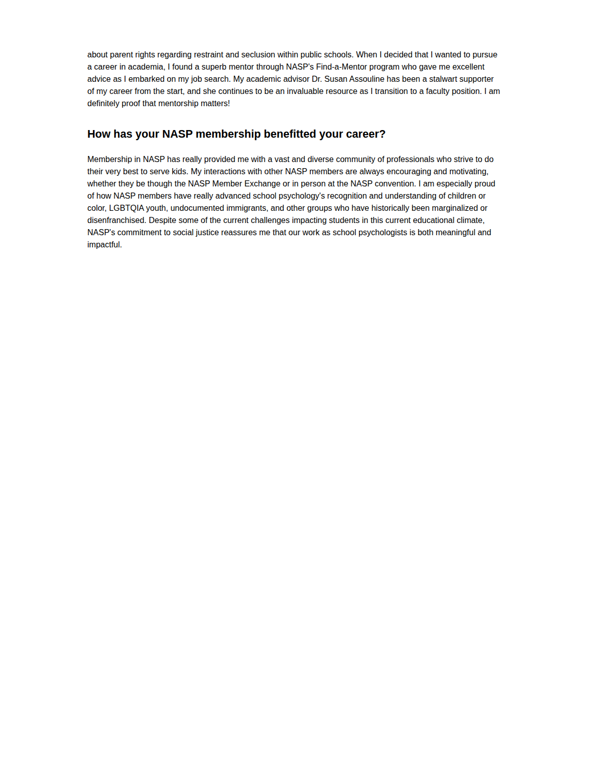about parent rights regarding restraint and seclusion within public schools. When I decided that I wanted to pursue a career in academia, I found a superb mentor through NASP's Find-a-Mentor program who gave me excellent advice as I embarked on my job search. My academic advisor Dr. Susan Assouline has been a stalwart supporter of my career from the start, and she continues to be an invaluable resource as I transition to a faculty position. I am definitely proof that mentorship matters!
How has your NASP membership benefitted your career?
Membership in NASP has really provided me with a vast and diverse community of professionals who strive to do their very best to serve kids. My interactions with other NASP members are always encouraging and motivating, whether they be though the NASP Member Exchange or in person at the NASP convention. I am especially proud of how NASP members have really advanced school psychology's recognition and understanding of children or color, LGBTQIA youth, undocumented immigrants, and other groups who have historically been marginalized or disenfranchised. Despite some of the current challenges impacting students in this current educational climate, NASP's commitment to social justice reassures me that our work as school psychologists is both meaningful and impactful.